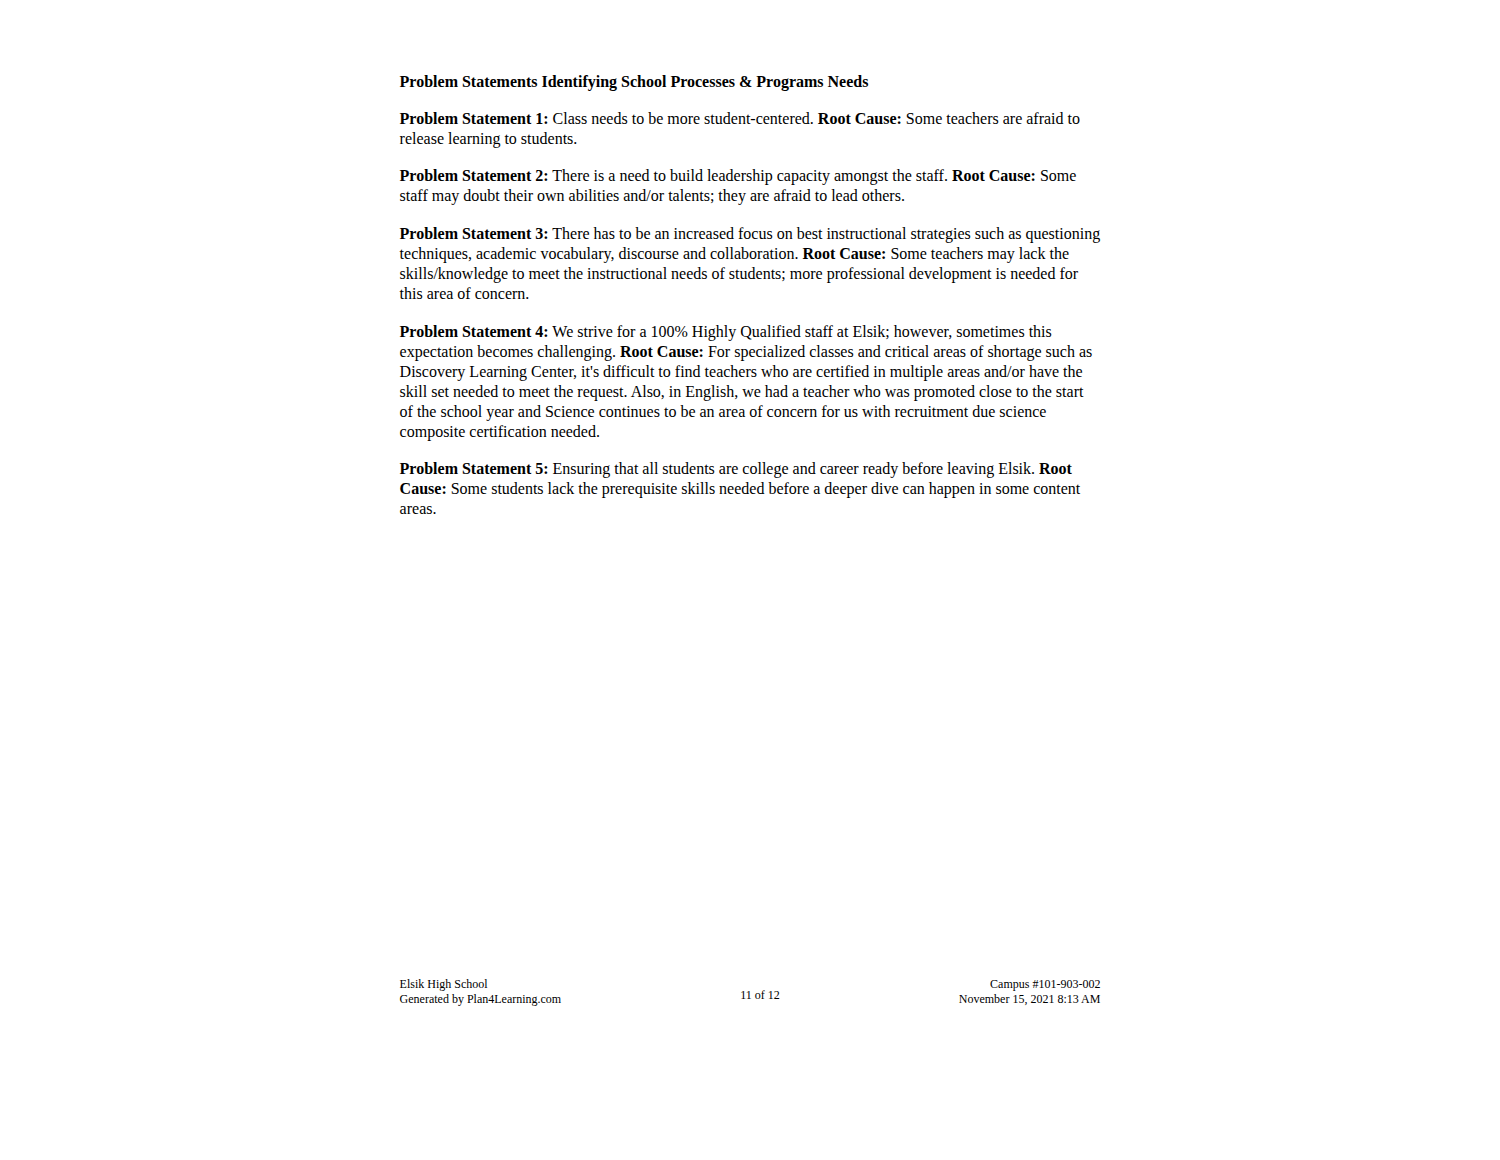Problem Statements Identifying School Processes & Programs Needs
Problem Statement 1: Class needs to be more student-centered. Root Cause: Some teachers are afraid to release learning to students.
Problem Statement 2: There is a need to build leadership capacity amongst the staff. Root Cause: Some staff may doubt their own abilities and/or talents; they are afraid to lead others.
Problem Statement 3: There has to be an increased focus on best instructional strategies such as questioning techniques, academic vocabulary, discourse and collaboration. Root Cause: Some teachers may lack the skills/knowledge to meet the instructional needs of students; more professional development is needed for this area of concern.
Problem Statement 4: We strive for a 100% Highly Qualified staff at Elsik; however, sometimes this expectation becomes challenging. Root Cause: For specialized classes and critical areas of shortage such as Discovery Learning Center, it's difficult to find teachers who are certified in multiple areas and/or have the skill set needed to meet the request. Also, in English, we had a teacher who was promoted close to the start of the school year and Science continues to be an area of concern for us with recruitment due science composite certification needed.
Problem Statement 5: Ensuring that all students are college and career ready before leaving Elsik. Root Cause: Some students lack the prerequisite skills needed before a deeper dive can happen in some content areas.
Elsik High School
Generated by Plan4Learning.com
11 of 12
Campus #101-903-002
November 15, 2021 8:13 AM